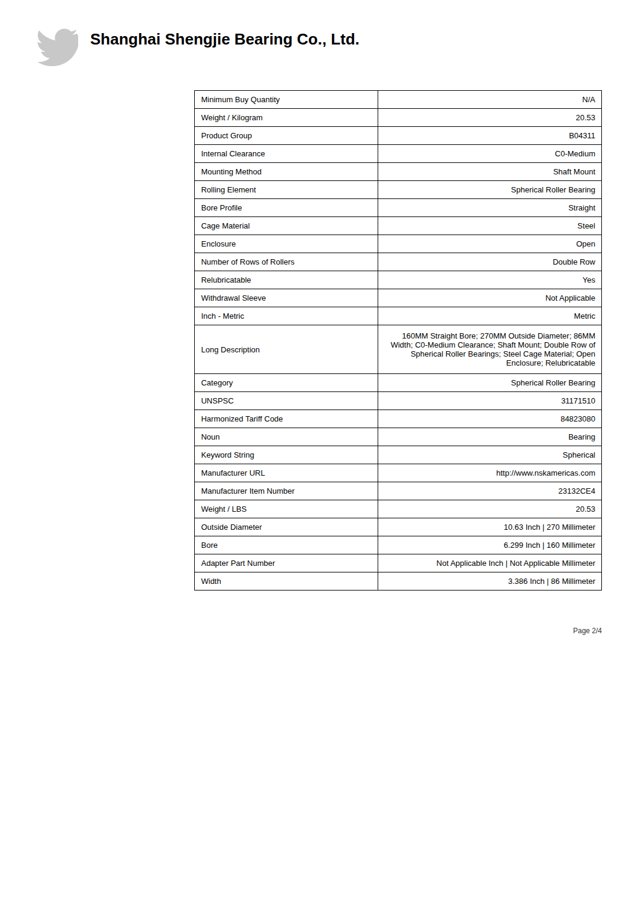Shanghai Shengjie Bearing Co., Ltd.
| Minimum Buy Quantity | N/A |
| Weight / Kilogram | 20.53 |
| Product Group | B04311 |
| Internal Clearance | C0-Medium |
| Mounting Method | Shaft Mount |
| Rolling Element | Spherical Roller Bearing |
| Bore Profile | Straight |
| Cage Material | Steel |
| Enclosure | Open |
| Number of Rows of Rollers | Double Row |
| Relubricatable | Yes |
| Withdrawal Sleeve | Not Applicable |
| Inch - Metric | Metric |
| Long Description | 160MM Straight Bore; 270MM Outside Diameter; 86MM Width; C0-Medium Clearance; Shaft Mount; Double Row of Spherical Roller Bearings; Steel Cage Material; Open Enclosure; Relubricatable |
| Category | Spherical Roller Bearing |
| UNSPSC | 31171510 |
| Harmonized Tariff Code | 84823080 |
| Noun | Bearing |
| Keyword String | Spherical |
| Manufacturer URL | http://www.nskamericas.com |
| Manufacturer Item Number | 23132CE4 |
| Weight / LBS | 20.53 |
| Outside Diameter | 10.63 Inch / 270 Millimeter |
| Bore | 6.299 Inch / 160 Millimeter |
| Adapter Part Number | Not Applicable Inch / Not Applicable Millimeter |
| Width | 3.386 Inch / 86 Millimeter |
Page 2/4